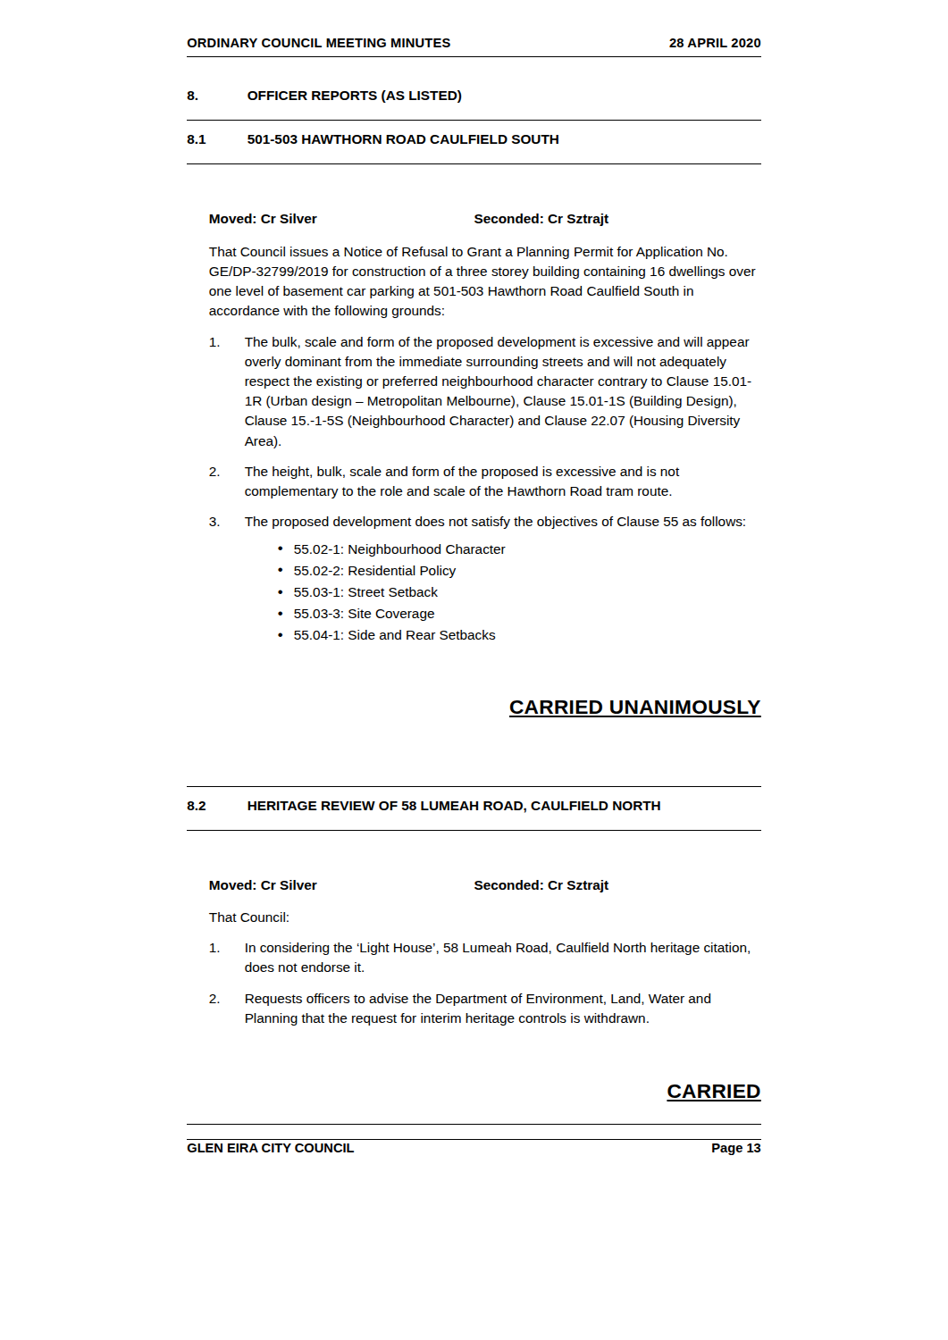Ordinary Council Meeting Minutes
28 April 2020
8. Officer Reports (as listed)
8.1 501-503 Hawthorn Road Caulfield South
Moved: Cr Silver
Seconded: Cr Sztrajt
That Council issues a Notice of Refusal to Grant a Planning Permit for Application No. GE/DP-32799/2019 for construction of a three storey building containing 16 dwellings over one level of basement car parking at 501-503 Hawthorn Road Caulfield South in accordance with the following grounds:
The bulk, scale and form of the proposed development is excessive and will appear overly dominant from the immediate surrounding streets and will not adequately respect the existing or preferred neighbourhood character contrary to Clause 15.01-1R (Urban design – Metropolitan Melbourne), Clause 15.01-1S (Building Design), Clause 15.-1-5S (Neighbourhood Character) and Clause 22.07 (Housing Diversity Area).
The height, bulk, scale and form of the proposed is excessive and is not complementary to the role and scale of the Hawthorn Road tram route.
The proposed development does not satisfy the objectives of Clause 55 as follows:
55.02-1: Neighbourhood Character
55.02-2: Residential Policy
55.03-1: Street Setback
55.03-3: Site Coverage
55.04-1: Side and Rear Setbacks
Carried Unanimously
8.2 Heritage Review of 58 Lumeah Road, Caulfield North
Moved: Cr Silver
Seconded: Cr Sztrajt
That Council:
In considering the ‘Light House’, 58 Lumeah Road, Caulfield North heritage citation, does not endorse it.
Requests officers to advise the Department of Environment, Land, Water and Planning that the request for interim heritage controls is withdrawn.
Carried
Glen Eira City Council
Page 13